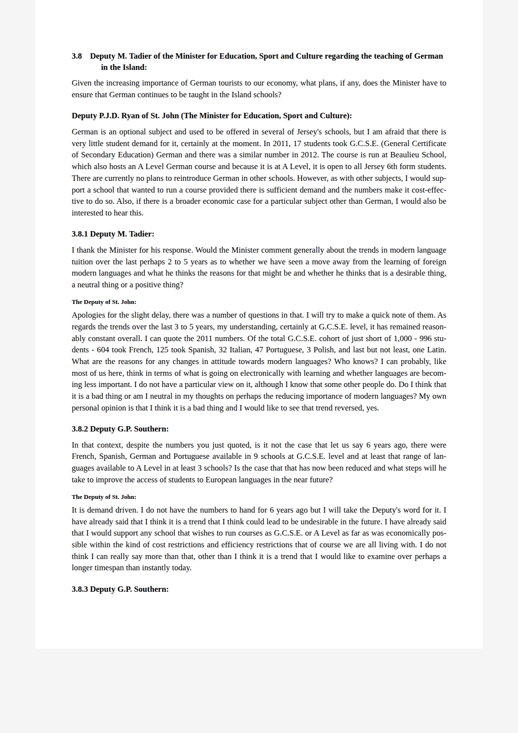3.8 Deputy M. Tadier of the Minister for Education, Sport and Culture regarding the teaching of German in the Island:
Given the increasing importance of German tourists to our economy, what plans, if any, does the Minister have to ensure that German continues to be taught in the Island schools?
Deputy P.J.D. Ryan of St. John (The Minister for Education, Sport and Culture):
German is an optional subject and used to be offered in several of Jersey's schools, but I am afraid that there is very little student demand for it, certainly at the moment. In 2011, 17 students took G.C.S.E. (General Certificate of Secondary Education) German and there was a similar number in 2012. The course is run at Beaulieu School, which also hosts an A Level German course and because it is at A Level, it is open to all Jersey 6th form students. There are currently no plans to reintroduce German in other schools. However, as with other subjects, I would support a school that wanted to run a course provided there is sufficient demand and the numbers make it cost-effective to do so. Also, if there is a broader economic case for a particular subject other than German, I would also be interested to hear this.
3.8.1 Deputy M. Tadier:
I thank the Minister for his response. Would the Minister comment generally about the trends in modern language tuition over the last perhaps 2 to 5 years as to whether we have seen a move away from the learning of foreign modern languages and what he thinks the reasons for that might be and whether he thinks that is a desirable thing, a neutral thing or a positive thing?
The Deputy of St. John:
Apologies for the slight delay, there was a number of questions in that. I will try to make a quick note of them. As regards the trends over the last 3 to 5 years, my understanding, certainly at G.C.S.E. level, it has remained reasonably constant overall. I can quote the 2011 numbers. Of the total G.C.S.E. cohort of just short of 1,000 - 996 students - 604 took French, 125 took Spanish, 32 Italian, 47 Portuguese, 3 Polish, and last but not least, one Latin. What are the reasons for any changes in attitude towards modern languages? Who knows? I can probably, like most of us here, think in terms of what is going on electronically with learning and whether languages are becoming less important. I do not have a particular view on it, although I know that some other people do. Do I think that it is a bad thing or am I neutral in my thoughts on perhaps the reducing importance of modern languages? My own personal opinion is that I think it is a bad thing and I would like to see that trend reversed, yes.
3.8.2 Deputy G.P. Southern:
In that context, despite the numbers you just quoted, is it not the case that let us say 6 years ago, there were French, Spanish, German and Portuguese available in 9 schools at G.C.S.E. level and at least that range of languages available to A Level in at least 3 schools? Is the case that that has now been reduced and what steps will he take to improve the access of students to European languages in the near future?
The Deputy of St. John:
It is demand driven. I do not have the numbers to hand for 6 years ago but I will take the Deputy's word for it. I have already said that I think it is a trend that I think could lead to be undesirable in the future. I have already said that I would support any school that wishes to run courses as G.C.S.E. or A Level as far as was economically possible within the kind of cost restrictions and efficiency restrictions that of course we are all living with. I do not think I can really say more than that, other than I think it is a trend that I would like to examine over perhaps a longer timespan than instantly today.
3.8.3 Deputy G.P. Southern: